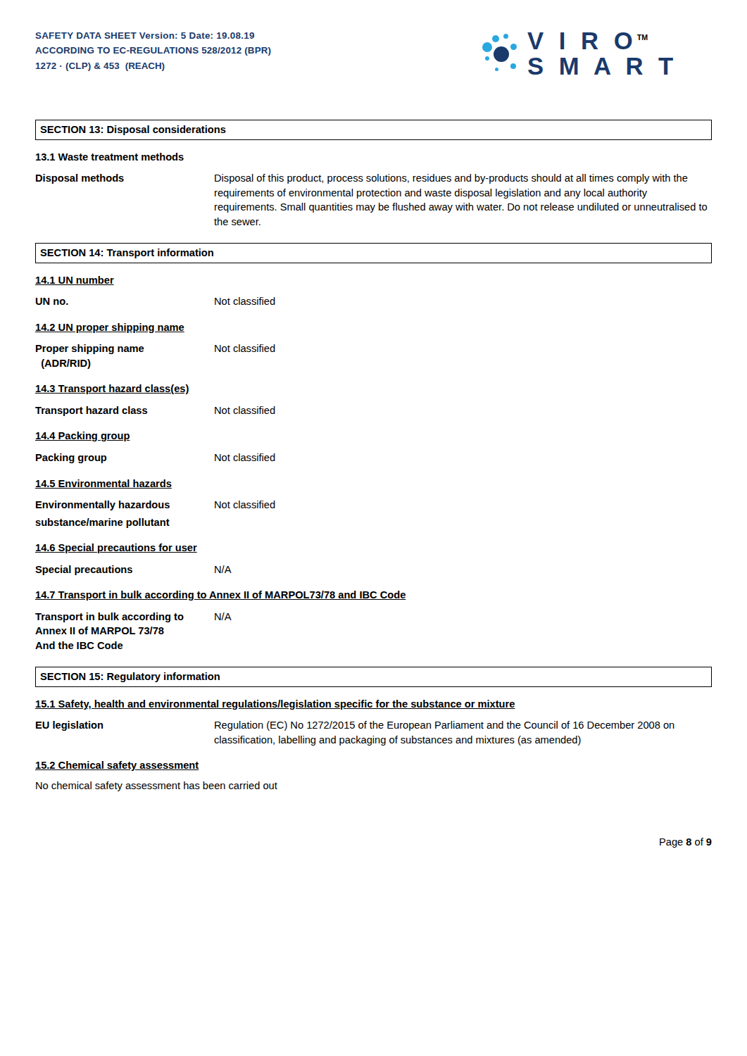SAFETY DATA SHEET Version: 5 Date: 19.08.19
ACCORDING TO EC-REGULATIONS 528/2012 (BPR)
1272 · (CLP) & 453 (REACH)
V I R O TM
S M A R T
SECTION 13: Disposal considerations
13.1 Waste treatment methods
| Disposal methods | Disposal of this product, process solutions, residues and by-products should at all times comply with the requirements of environmental protection and waste disposal legislation and any local authority requirements. Small quantities may be flushed away with water. Do not release undiluted or unneutralised to the sewer. |
SECTION 14: Transport information
14.1 UN number
| UN no. | Not classified |
14.2 UN proper shipping name
| Proper shipping name (ADR/RID) | Not classified |
14.3 Transport hazard class(es)
| Transport hazard class | Not classified |
14.4 Packing group
| Packing group | Not classified |
14.5 Environmental hazards
| Environmentally hazardous | Not classified |
| substance/marine pollutant | |
14.6 Special precautions for user
| Special precautions | N/A |
14.7 Transport in bulk according to Annex II of MARPOL73/78 and IBC Code
| Transport in bulk according to Annex II of MARPOL 73/78 And the IBC Code | N/A |
SECTION 15: Regulatory information
15.1 Safety, health and environmental regulations/legislation specific for the substance or mixture
| EU legislation | Regulation (EC) No 1272/2015 of the European Parliament and the Council of 16 December 2008 on classification, labelling and packaging of substances and mixtures (as amended) |
15.2 Chemical safety assessment
No chemical safety assessment has been carried out
Page 8 of 9